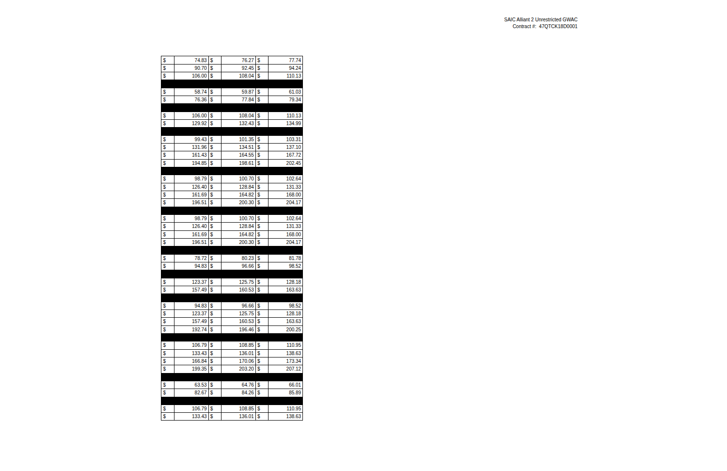SAIC Alliant 2 Unrestricted GWAC
Contract #: 47QTCK18D0001
| $ | 74.83 | $ | 76.27 | $ | 77.74 |
| $ | 90.70 | $ | 92.45 | $ | 94.24 |
| $ | 106.00 | $ | 108.04 | $ | 110.13 |
| $ | 58.74 | $ | 59.87 | $ | 61.03 |
| $ | 76.36 | $ | 77.84 | $ | 79.34 |
| $ | 106.00 | $ | 108.04 | $ | 110.13 |
| $ | 129.92 | $ | 132.43 | $ | 134.99 |
| $ | 99.43 | $ | 101.35 | $ | 103.31 |
| $ | 131.96 | $ | 134.51 | $ | 137.10 |
| $ | 161.43 | $ | 164.55 | $ | 167.72 |
| $ | 194.85 | $ | 198.61 | $ | 202.45 |
| $ | 98.79 | $ | 100.70 | $ | 102.64 |
| $ | 126.40 | $ | 128.84 | $ | 131.33 |
| $ | 161.69 | $ | 164.82 | $ | 168.00 |
| $ | 196.51 | $ | 200.30 | $ | 204.17 |
| $ | 98.79 | $ | 100.70 | $ | 102.64 |
| $ | 126.40 | $ | 128.84 | $ | 131.33 |
| $ | 161.69 | $ | 164.82 | $ | 168.00 |
| $ | 196.51 | $ | 200.30 | $ | 204.17 |
| $ | 78.72 | $ | 80.23 | $ | 81.78 |
| $ | 94.83 | $ | 96.66 | $ | 98.52 |
| $ | 123.37 | $ | 125.75 | $ | 128.18 |
| $ | 157.49 | $ | 160.53 | $ | 163.63 |
| $ | 94.83 | $ | 96.66 | $ | 98.52 |
| $ | 123.37 | $ | 125.75 | $ | 128.18 |
| $ | 157.49 | $ | 160.53 | $ | 163.63 |
| $ | 192.74 | $ | 196.46 | $ | 200.25 |
| $ | 106.79 | $ | 108.85 | $ | 110.95 |
| $ | 133.43 | $ | 136.01 | $ | 138.63 |
| $ | 166.84 | $ | 170.06 | $ | 173.34 |
| $ | 199.35 | $ | 203.20 | $ | 207.12 |
| $ | 63.53 | $ | 64.76 | $ | 66.01 |
| $ | 82.67 | $ | 84.26 | $ | 85.89 |
| $ | 106.79 | $ | 108.85 | $ | 110.95 |
| $ | 133.43 | $ | 136.01 | $ | 138.63 |